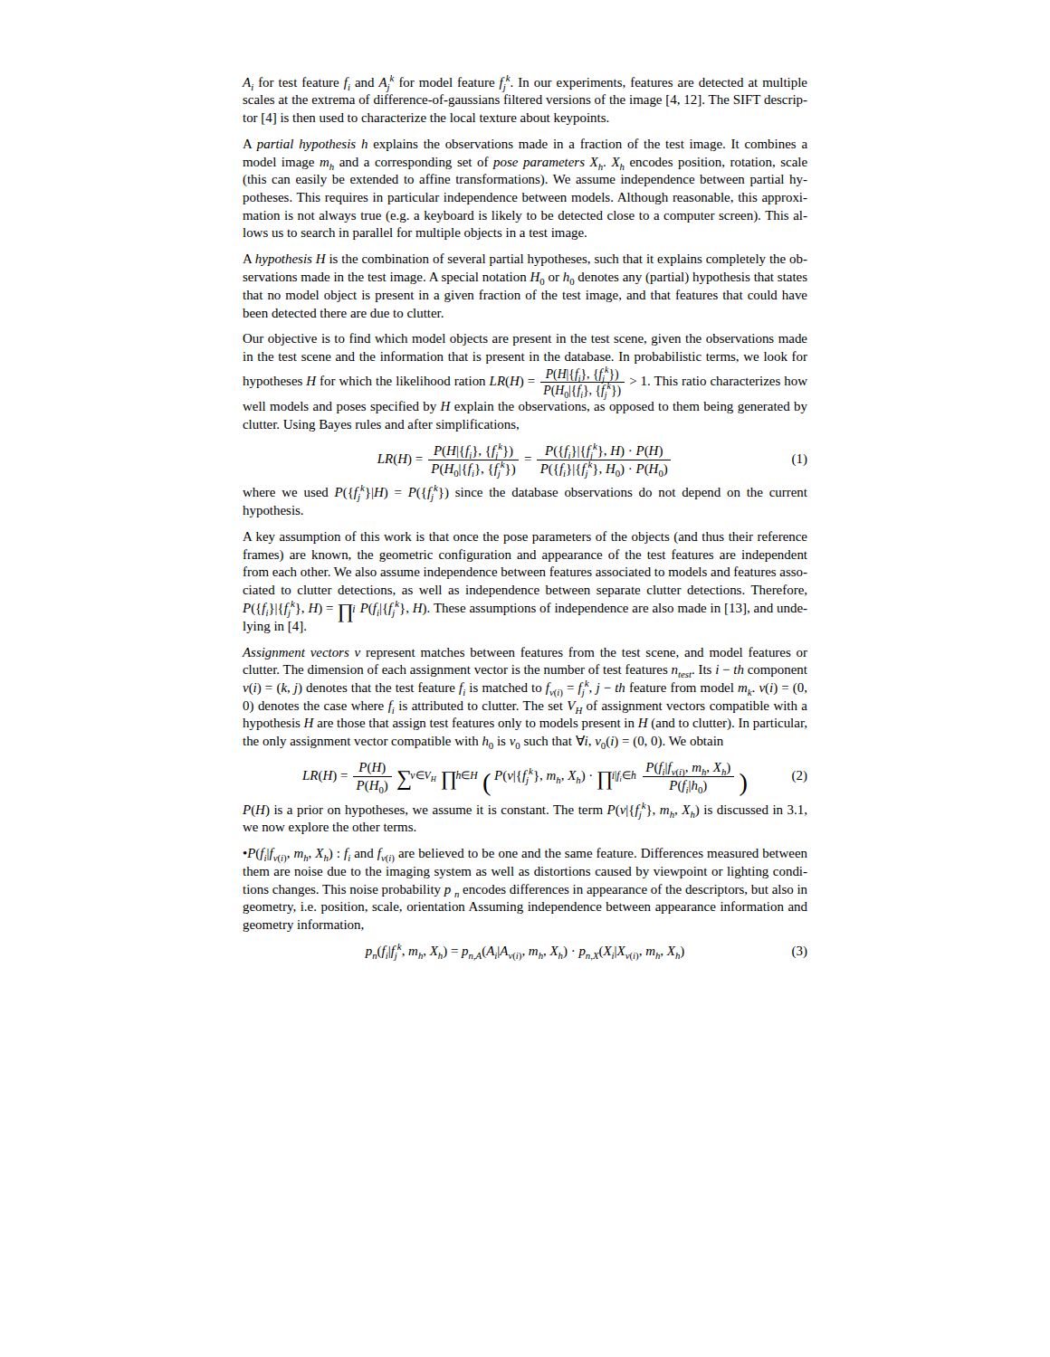Ai for test feature fi and Ajk for model feature fjk. In our experiments, features are detected at multiple scales at the extrema of difference-of-gaussians filtered versions of the image [4, 12]. The SIFT descriptor [4] is then used to characterize the local texture about keypoints.
A partial hypothesis h explains the observations made in a fraction of the test image. It combines a model image mh and a corresponding set of pose parameters Xh. Xh encodes position, rotation, scale (this can easily be extended to affine transformations). We assume independence between partial hypotheses. This requires in particular independence between models. Although reasonable, this approximation is not always true (e.g. a keyboard is likely to be detected close to a computer screen). This allows us to search in parallel for multiple objects in a test image.
A hypothesis H is the combination of several partial hypotheses, such that it explains completely the observations made in the test image. A special notation H0 or h0 denotes any (partial) hypothesis that states that no model object is present in a given fraction of the test image, and that features that could have been detected there are due to clutter.
Our objective is to find which model objects are present in the test scene, given the observations made in the test scene and the information that is present in the database. In probabilistic terms, we look for hypotheses H for which the likelihood ration LR(H) = P(H|{fi}, {fjk}) P(H0|{fi}, {fjk}) > 1. This ratio characterizes how well models and poses specified by H explain the observations, as opposed to them being generated by clutter. Using Bayes rules and after simplifications,
LR(H) = P(H|{fi}, {fjk}) P(H0|{fi}, {fjk}) = P({fi}|{fjk}, H) · P(H) P({fi}|{fjk}, H0) · P(H0) (1)
where we used P({fjk}|H) = P({fjk}) since the database observations do not depend on the current hypothesis.
A key assumption of this work is that once the pose parameters of the objects (and thus their reference frames) are known, the geometric configuration and appearance of the test features are independent from each other. We also assume independence between features associated to models and features associated to clutter detections, as well as independence between separate clutter detections. Therefore, P({fi}|{fjk}, H) = ∏i P(fi|{fjk}, H). These assumptions of independence are also made in [13], and undelying in [4].
Assignment vectors v represent matches between features from the test scene, and model features or clutter. The dimension of each assignment vector is the number of test features ntest. Its i − th component v(i) = (k, j) denotes that the test feature fi is matched to fv(i) = fjk, j − th feature from model mk. v(i) = (0, 0) denotes the case where fi is attributed to clutter. The set VH of assignment vectors compatible with a hypothesis H are those that assign test features only to models present in H (and to clutter). In particular, the only assignment vector compatible with h0 is v0 such that ∀i, v0(i) = (0, 0). We obtain
LR(H) = P(H) P(H0) ∑v∈VH ∏h∈H ( P(v|{fjk}, mh, Xh) · ∏i|fi∈h P(fi|fv(i), mh, Xh) P(fi|h0) ) (2)
P(H) is a prior on hypotheses, we assume it is constant. The term P(v|{fjk}, mh, Xh) is discussed in 3.1, we now explore the other terms.
•P(fi|fv(i), mh, Xh) : fi and fv(i) are believed to be one and the same feature. Differences measured between them are noise due to the imaging system as well as distortions caused by viewpoint or lighting conditions changes. This noise probability p n encodes differences in appearance of the descriptors, but also in geometry, i.e. position, scale, orientation Assuming independence between appearance information and geometry information,
pn(fi|fjk, mh, Xh) = pn,A(Ai|Av(i), mh, Xh) · pn,X(Xi|Xv(i), mh, Xh) (3)